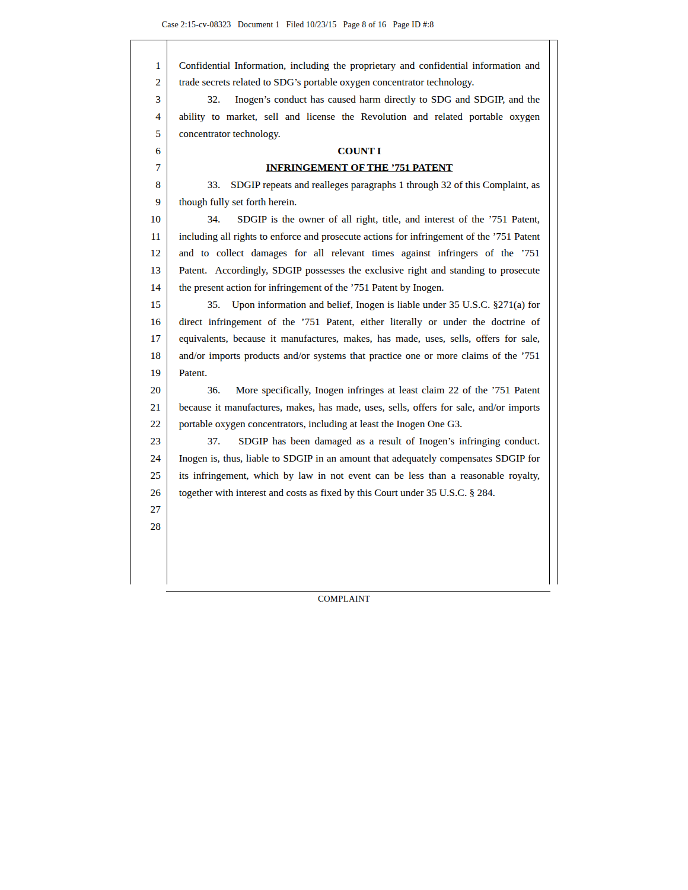Case 2:15-cv-08323 Document 1 Filed 10/23/15 Page 8 of 16 Page ID #:8
1
2
3
4
5
6
7
8
9
10
11
12
13
14
15
16
17
18
19
20
21
22
23
24
25
26
27
28
Confidential Information, including the proprietary and confidential information and trade secrets related to SDG’s portable oxygen concentrator technology.
32. Inogen’s conduct has caused harm directly to SDG and SDGIP, and the ability to market, sell and license the Revolution and related portable oxygen concentrator technology.
COUNT I
INFRINGEMENT OF THE ’751 PATENT
33. SDGIP repeats and realleges paragraphs 1 through 32 of this Complaint, as though fully set forth herein.
34. SDGIP is the owner of all right, title, and interest of the ’751 Patent, including all rights to enforce and prosecute actions for infringement of the ’751 Patent and to collect damages for all relevant times against infringers of the ’751 Patent. Accordingly, SDGIP possesses the exclusive right and standing to prosecute the present action for infringement of the ’751 Patent by Inogen.
35. Upon information and belief, Inogen is liable under 35 U.S.C. §271(a) for direct infringement of the ’751 Patent, either literally or under the doctrine of equivalents, because it manufactures, makes, has made, uses, sells, offers for sale, and/or imports products and/or systems that practice one or more claims of the ’751 Patent.
36. More specifically, Inogen infringes at least claim 22 of the ’751 Patent because it manufactures, makes, has made, uses, sells, offers for sale, and/or imports portable oxygen concentrators, including at least the Inogen One G3.
37. SDGIP has been damaged as a result of Inogen’s infringing conduct. Inogen is, thus, liable to SDGIP in an amount that adequately compensates SDGIP for its infringement, which by law in not event can be less than a reasonable royalty, together with interest and costs as fixed by this Court under 35 U.S.C. § 284.
COMPLAINT